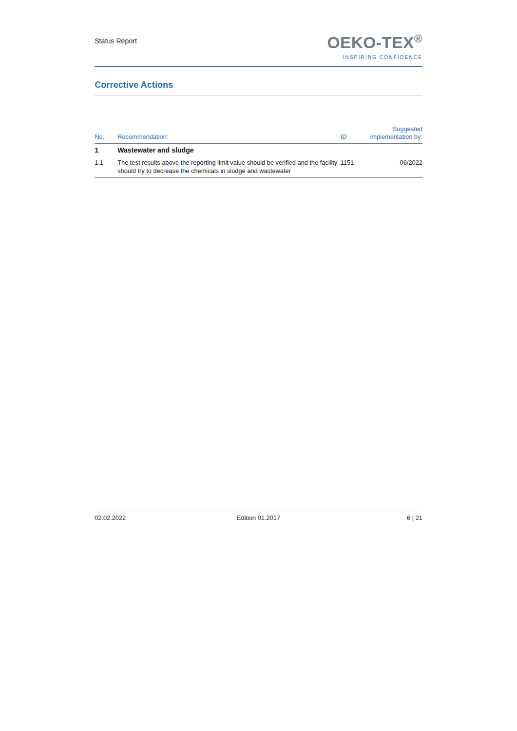Status Report
OEKO-TEX®
INSPIRING CONFIDENCE
Corrective Actions
| No. | Recommendation: | ID | Suggested implementation by: |
| --- | --- | --- | --- |
| 1 | Wastewater and sludge |
| 1.1 | The test results above the reporting limit value should be verified and the facility should try to decrease the chemicals in sludge and wastewater | 1151 | 06/2022 |
02.02.2022
Edition 01.2017
6 | 21